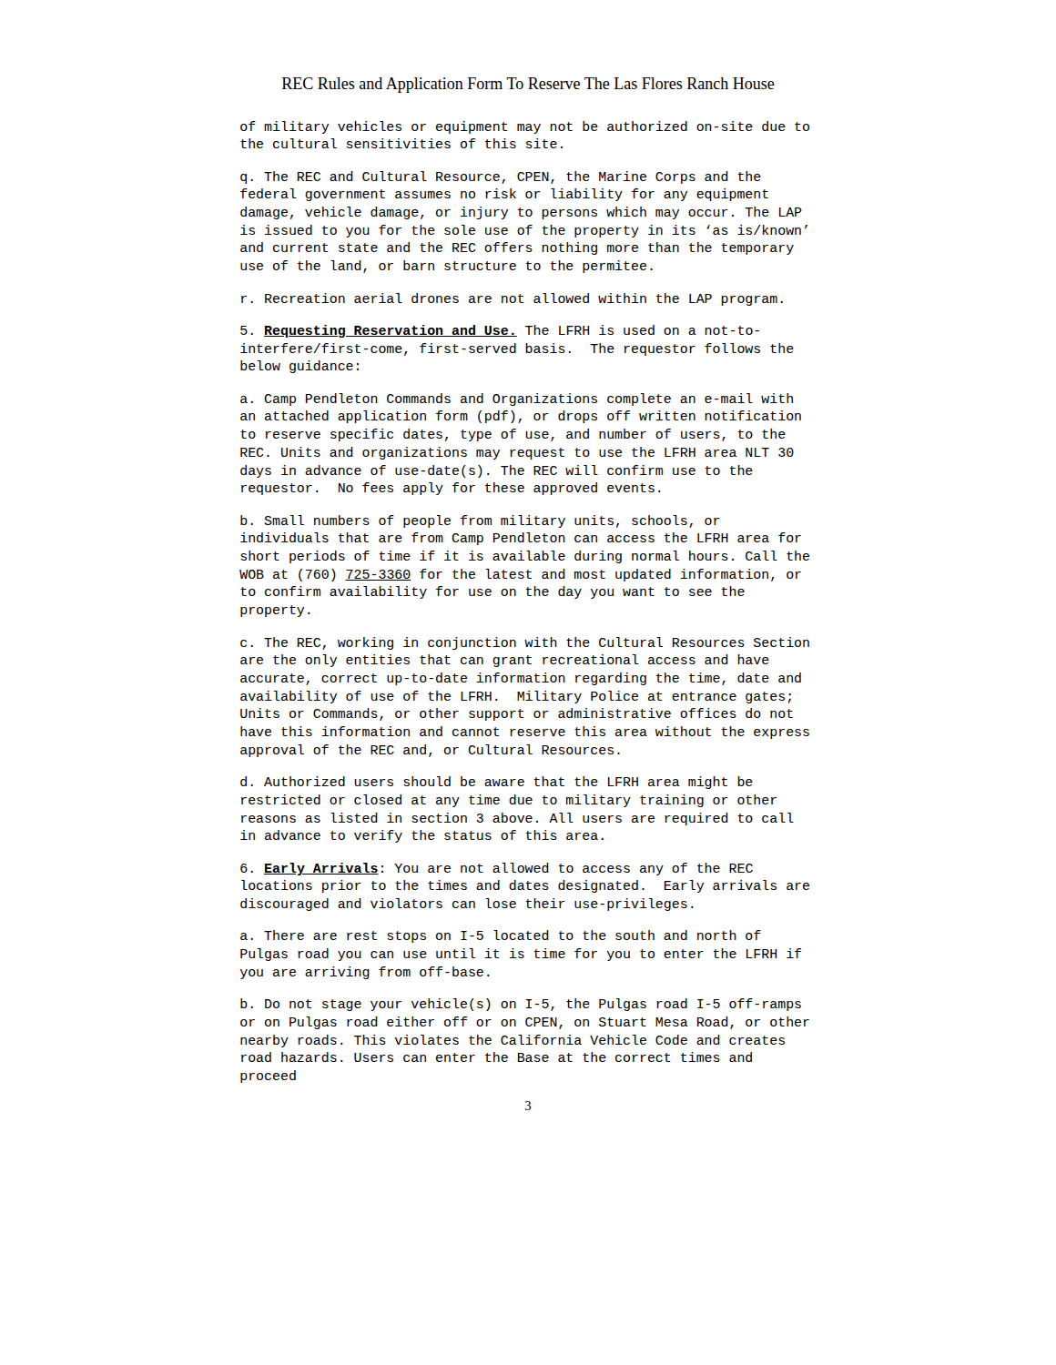REC Rules and Application Form To Reserve The Las Flores Ranch House
of military vehicles or equipment may not be authorized on-site due to the cultural sensitivities of this site.
q. The REC and Cultural Resource, CPEN, the Marine Corps and the federal government assumes no risk or liability for any equipment damage, vehicle damage, or injury to persons which may occur. The LAP is issued to you for the sole use of the property in its ‘as is/known’ and current state and the REC offers nothing more than the temporary use of the land, or barn structure to the permitee.
r. Recreation aerial drones are not allowed within the LAP program.
5. Requesting Reservation and Use. The LFRH is used on a not-to-interfere/first-come, first-served basis. The requestor follows the below guidance:
a. Camp Pendleton Commands and Organizations complete an e-mail with an attached application form (pdf), or drops off written notification to reserve specific dates, type of use, and number of users, to the REC. Units and organizations may request to use the LFRH area NLT 30 days in advance of use-date(s). The REC will confirm use to the requestor. No fees apply for these approved events.
b. Small numbers of people from military units, schools, or individuals that are from Camp Pendleton can access the LFRH area for short periods of time if it is available during normal hours. Call the WOB at (760) 725-3360 for the latest and most updated information, or to confirm availability for use on the day you want to see the property.
c. The REC, working in conjunction with the Cultural Resources Section are the only entities that can grant recreational access and have accurate, correct up-to-date information regarding the time, date and availability of use of the LFRH. Military Police at entrance gates; Units or Commands, or other support or administrative offices do not have this information and cannot reserve this area without the express approval of the REC and, or Cultural Resources.
d. Authorized users should be aware that the LFRH area might be restricted or closed at any time due to military training or other reasons as listed in section 3 above. All users are required to call in advance to verify the status of this area.
6. Early Arrivals: You are not allowed to access any of the REC locations prior to the times and dates designated. Early arrivals are discouraged and violators can lose their use-privileges.
a. There are rest stops on I-5 located to the south and north of Pulgas road you can use until it is time for you to enter the LFRH if you are arriving from off-base.
b. Do not stage your vehicle(s) on I-5, the Pulgas road I-5 off-ramps or on Pulgas road either off or on CPEN, on Stuart Mesa Road, or other nearby roads. This violates the California Vehicle Code and creates road hazards. Users can enter the Base at the correct times and proceed
3